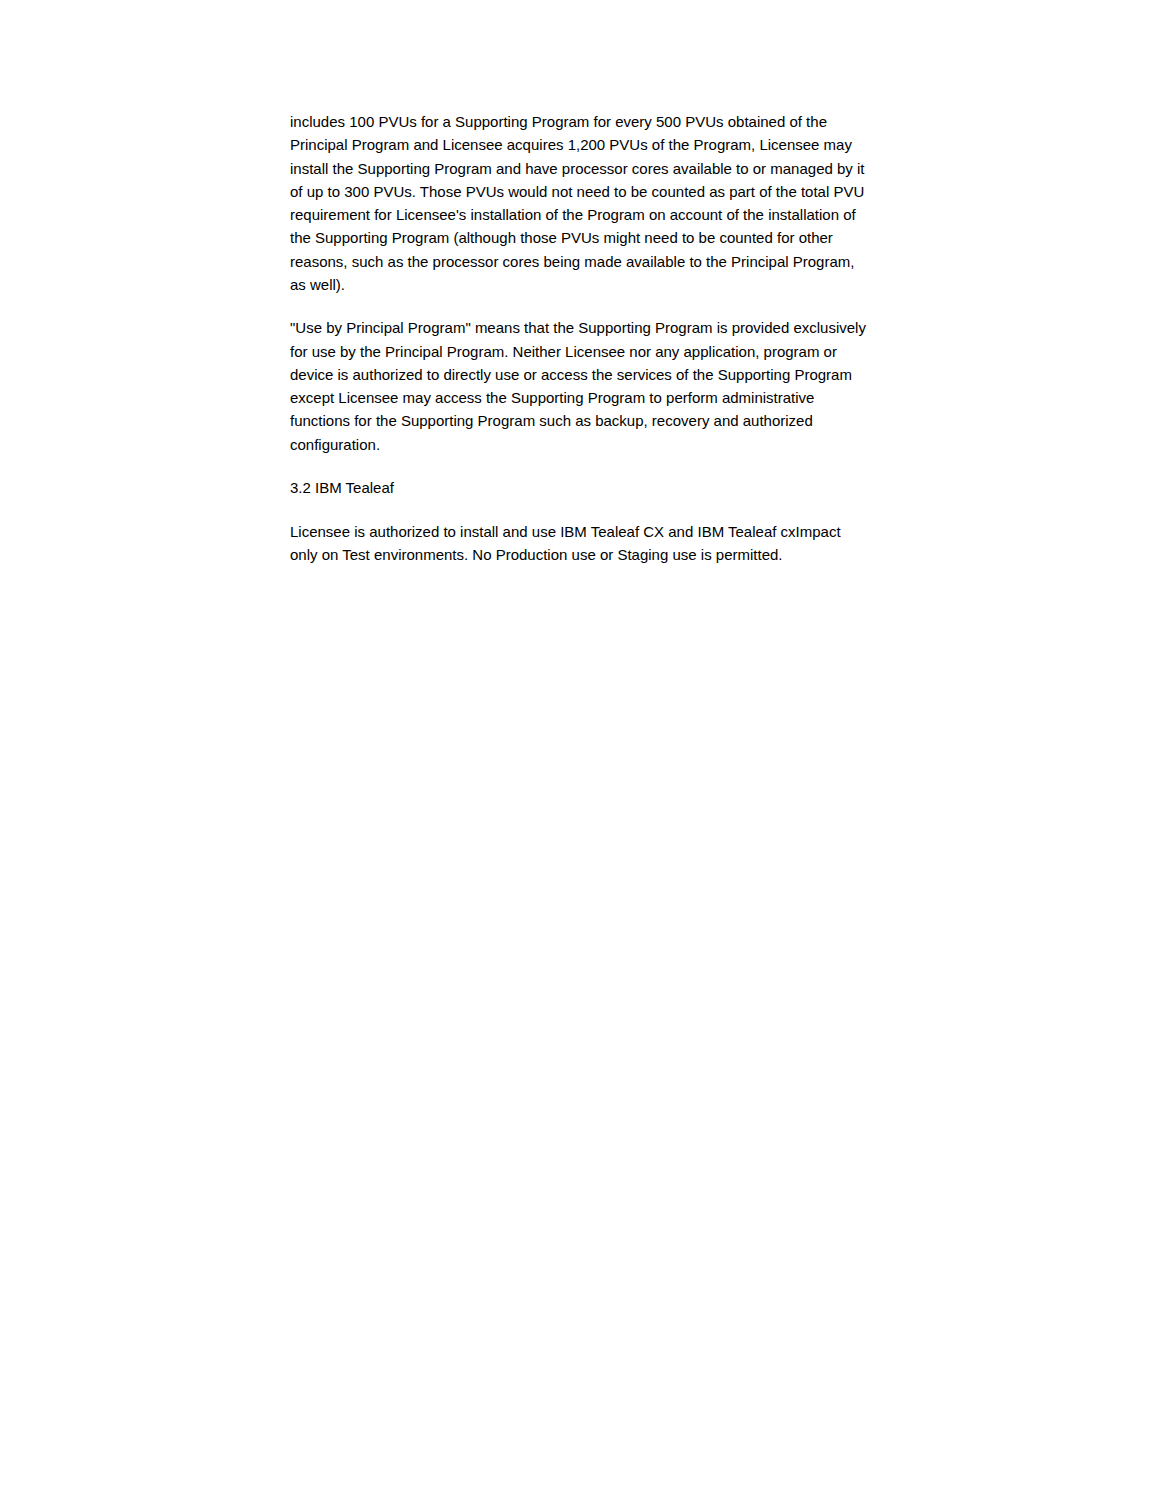includes 100 PVUs for a Supporting Program for every 500 PVUs obtained of the Principal Program and Licensee acquires 1,200 PVUs of the Program, Licensee may install the Supporting Program and have processor cores available to or managed by it of up to 300 PVUs. Those PVUs would not need to be counted as part of the total PVU requirement for Licensee's installation of the Program on account of the installation of the Supporting Program (although those PVUs might need to be counted for other reasons, such as the processor cores being made available to the Principal Program, as well).
"Use by Principal Program" means that the Supporting Program is provided exclusively for use by the Principal Program. Neither Licensee nor any application, program or device is authorized to directly use or access the services of the Supporting Program except Licensee may access the Supporting Program to perform administrative functions for the Supporting Program such as backup, recovery and authorized configuration.
3.2 IBM Tealeaf
Licensee is authorized to install and use IBM Tealeaf CX and IBM Tealeaf cxImpact only on Test environments. No Production use or Staging use is permitted.